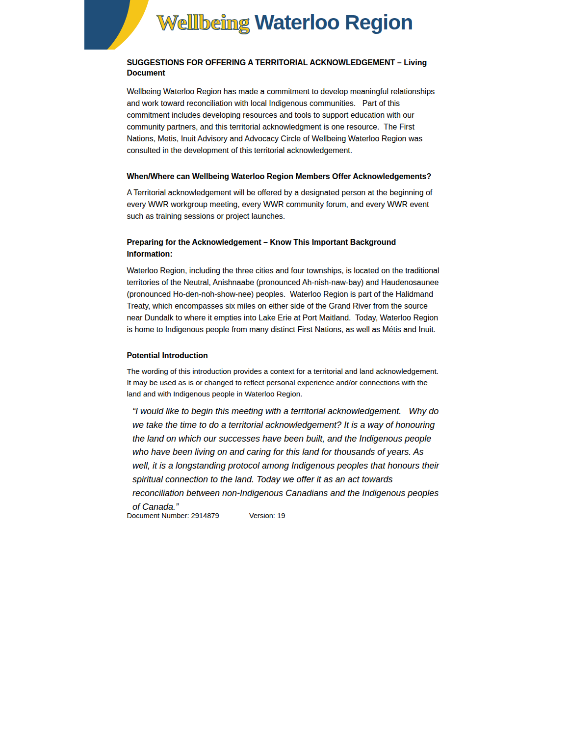Wellbeing Waterloo Region
SUGGESTIONS FOR OFFERING A TERRITORIAL ACKNOWLEDGEMENT – Living Document
Wellbeing Waterloo Region has made a commitment to develop meaningful relationships and work toward reconciliation with local Indigenous communities. Part of this commitment includes developing resources and tools to support education with our community partners, and this territorial acknowledgment is one resource. The First Nations, Metis, Inuit Advisory and Advocacy Circle of Wellbeing Waterloo Region was consulted in the development of this territorial acknowledgement.
When/Where can Wellbeing Waterloo Region Members Offer Acknowledgements?
A Territorial acknowledgement will be offered by a designated person at the beginning of every WWR workgroup meeting, every WWR community forum, and every WWR event such as training sessions or project launches.
Preparing for the Acknowledgement – Know This Important Background Information:
Waterloo Region, including the three cities and four townships, is located on the traditional territories of the Neutral, Anishnaabe (pronounced Ah-nish-naw-bay) and Haudenosaunee (pronounced Ho-den-noh-show-nee) peoples. Waterloo Region is part of the Halidmand Treaty, which encompasses six miles on either side of the Grand River from the source near Dundalk to where it empties into Lake Erie at Port Maitland. Today, Waterloo Region is home to Indigenous people from many distinct First Nations, as well as Métis and Inuit.
Potential Introduction
The wording of this introduction provides a context for a territorial and land acknowledgement. It may be used as is or changed to reflect personal experience and/or connections with the land and with Indigenous people in Waterloo Region.
“I would like to begin this meeting with a territorial acknowledgement. Why do we take the time to do a territorial acknowledgement? It is a way of honouring the land on which our successes have been built, and the Indigenous people who have been living on and caring for this land for thousands of years. As well, it is a longstanding protocol among Indigenous peoples that honours their spiritual connection to the land. Today we offer it as an act towards reconciliation between non-Indigenous Canadians and the Indigenous peoples of Canada.”
Document Number: 2914879 Version: 19